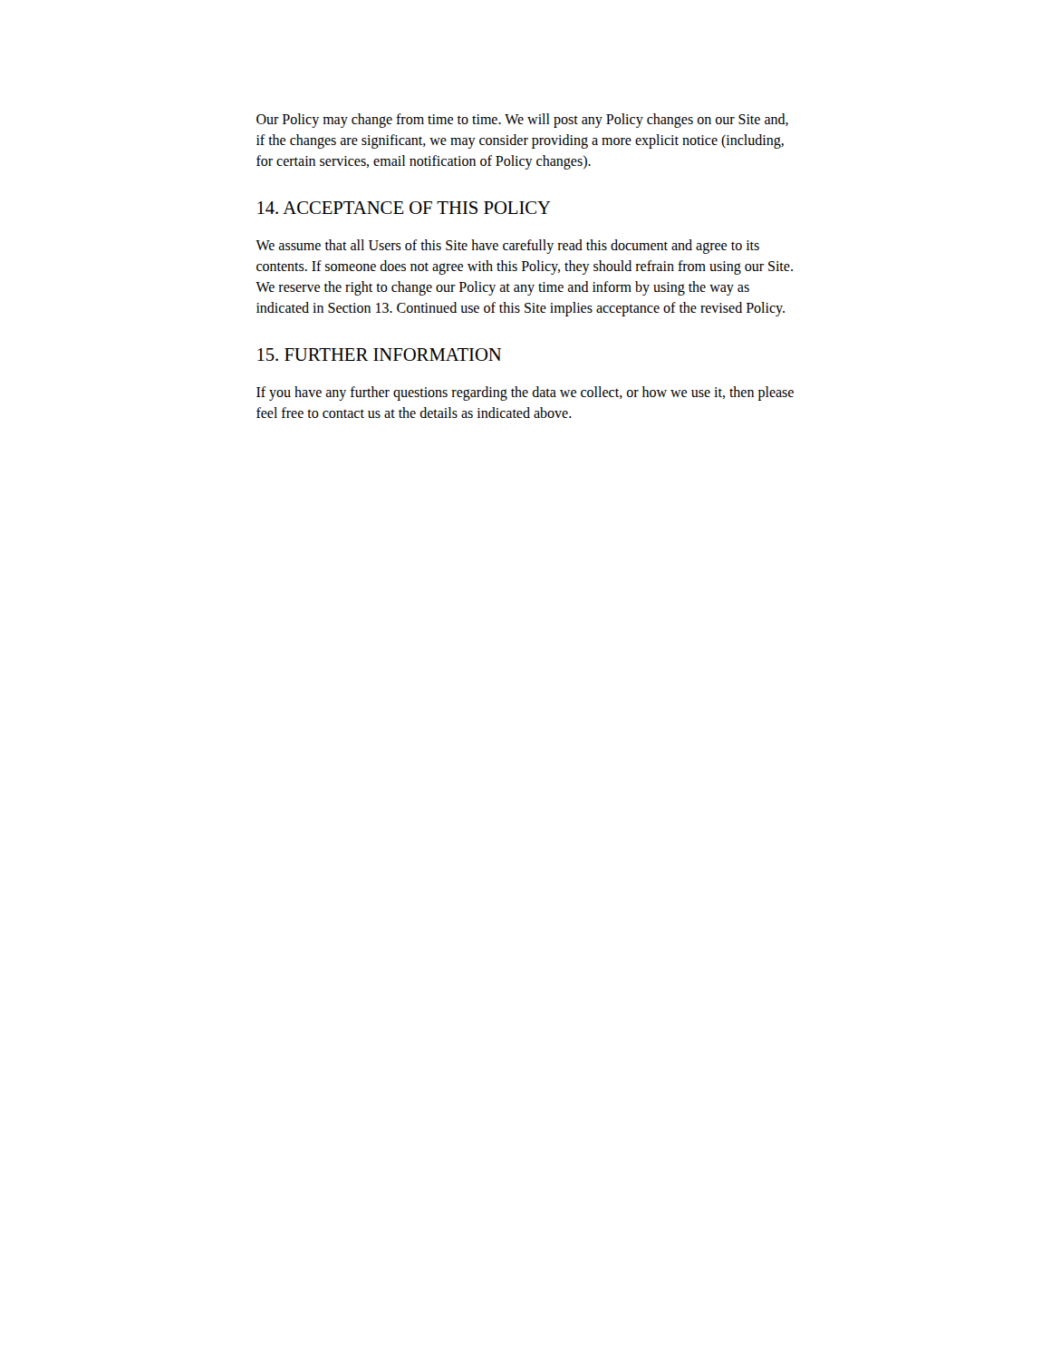Our Policy may change from time to time. We will post any Policy changes on our Site and, if the changes are significant, we may consider providing a more explicit notice (including, for certain services, email notification of Policy changes).
14. ACCEPTANCE OF THIS POLICY
We assume that all Users of this Site have carefully read this document and agree to its contents. If someone does not agree with this Policy, they should refrain from using our Site. We reserve the right to change our Policy at any time and inform by using the way as indicated in Section 13. Continued use of this Site implies acceptance of the revised Policy.
15. FURTHER INFORMATION
If you have any further questions regarding the data we collect, or how we use it, then please feel free to contact us at the details as indicated above.